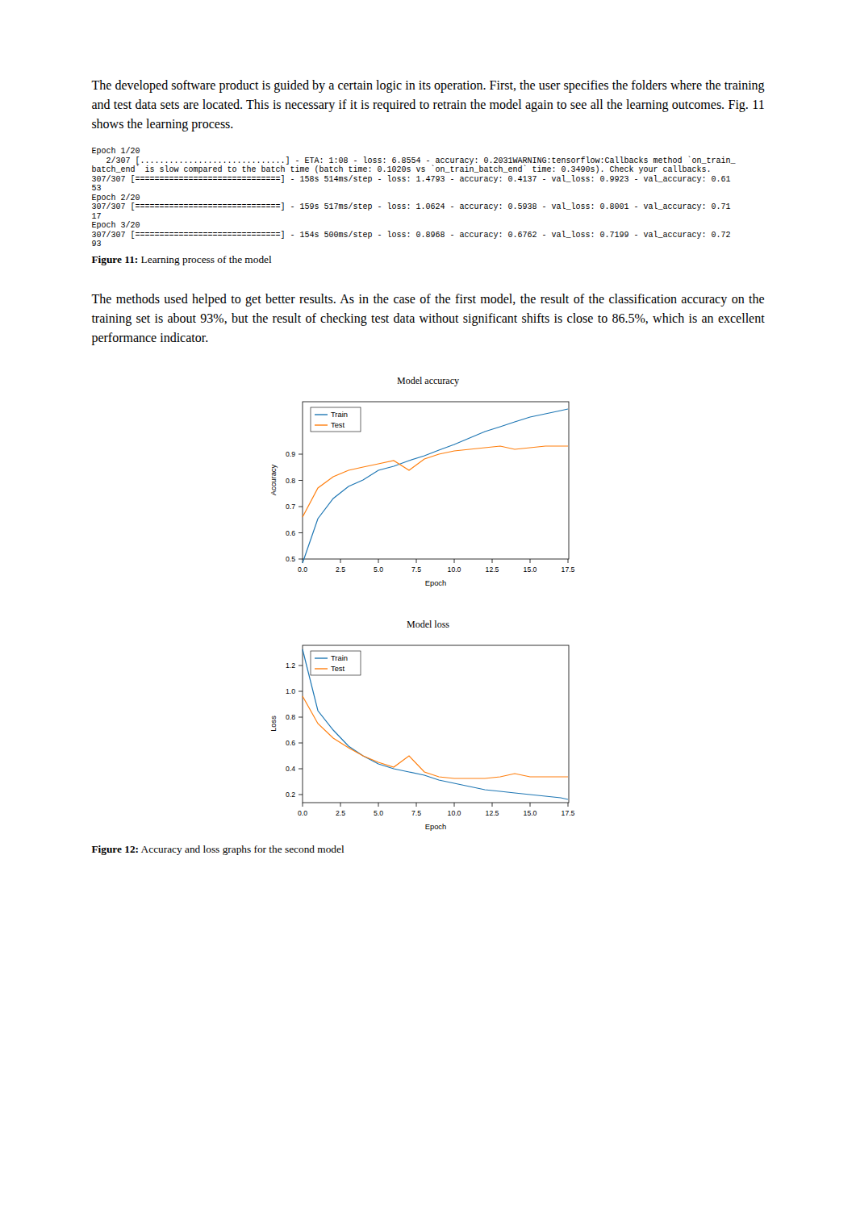The developed software product is guided by a certain logic in its operation. First, the user specifies the folders where the training and test data sets are located. This is necessary if it is required to retrain the model again to see all the learning outcomes. Fig. 11 shows the learning process.
Epoch 1/20 2/307 [..............................] - ETA: 1:08 - loss: 6.8554 - accuracy: 0.2031WARNING:tensorflow:Callbacks method `on_train_ batch_end` is slow compared to the batch time (batch time: 0.1020s vs `on_train_batch_end` time: 0.3490s). Check your callbacks. 307/307 [==============================] - 158s 514ms/step - loss: 1.4793 - accuracy: 0.4137 - val_loss: 0.9923 - val_accuracy: 0.61 53 Epoch 2/20 307/307 [==============================] - 159s 517ms/step - loss: 1.0624 - accuracy: 0.5938 - val_loss: 0.8001 - val_accuracy: 0.71 17 Epoch 3/20 307/307 [==============================] - 154s 500ms/step - loss: 0.8968 - accuracy: 0.6762 - val_loss: 0.7199 - val_accuracy: 0.72 93
Figure 11: Learning process of the model
The methods used helped to get better results. As in the case of the first model, the result of the classification accuracy on the training set is about 93%, but the result of checking test data without significant shifts is close to 86.5%, which is an excellent performance indicator.
Model accuracy
0.5 0.6 0.7 0.8 0.9 0.0 2.5 5.0 7.5 10.0 12.5 15.0 17.5 Epoch Accuracy Train Test
Model loss
0.2 0.4 0.6 0.8 1.0 1.2 0.0 2.5 5.0 7.5 10.0 12.5 15.0 17.5 Epoch Loss Train Test
Figure 12: Accuracy and loss graphs for the second model